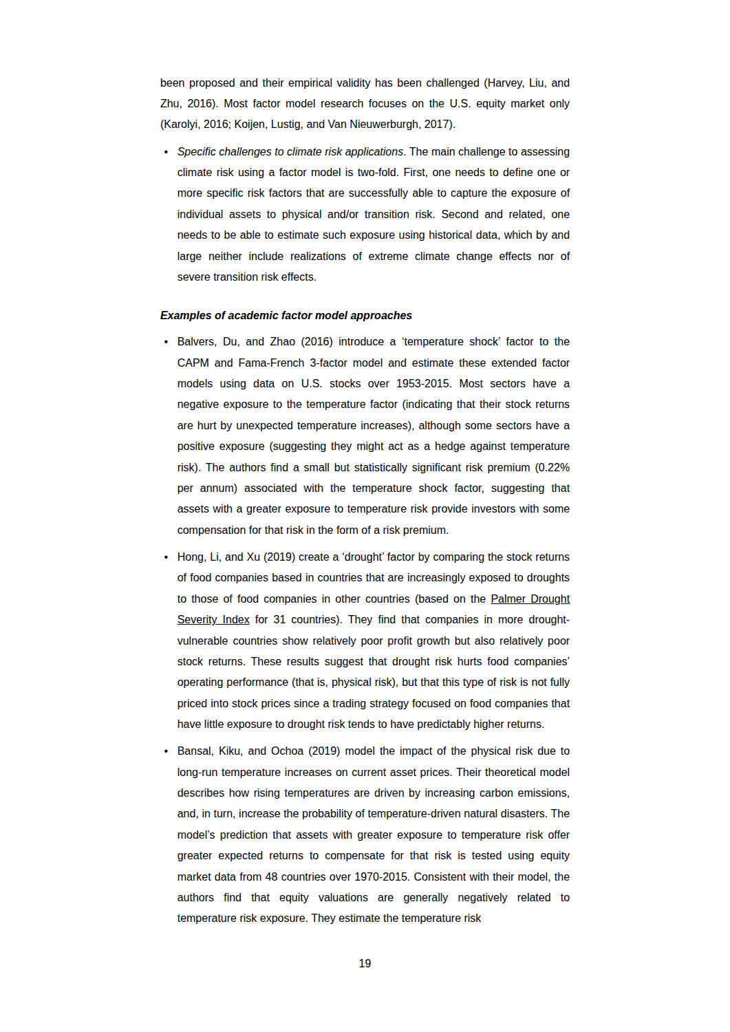been proposed and their empirical validity has been challenged (Harvey, Liu, and Zhu, 2016). Most factor model research focuses on the U.S. equity market only (Karolyi, 2016; Koijen, Lustig, and Van Nieuwerburgh, 2017).
Specific challenges to climate risk applications. The main challenge to assessing climate risk using a factor model is two-fold. First, one needs to define one or more specific risk factors that are successfully able to capture the exposure of individual assets to physical and/or transition risk. Second and related, one needs to be able to estimate such exposure using historical data, which by and large neither include realizations of extreme climate change effects nor of severe transition risk effects.
Examples of academic factor model approaches
Balvers, Du, and Zhao (2016) introduce a ‘temperature shock’ factor to the CAPM and Fama-French 3-factor model and estimate these extended factor models using data on U.S. stocks over 1953-2015. Most sectors have a negative exposure to the temperature factor (indicating that their stock returns are hurt by unexpected temperature increases), although some sectors have a positive exposure (suggesting they might act as a hedge against temperature risk). The authors find a small but statistically significant risk premium (0.22% per annum) associated with the temperature shock factor, suggesting that assets with a greater exposure to temperature risk provide investors with some compensation for that risk in the form of a risk premium.
Hong, Li, and Xu (2019) create a ‘drought’ factor by comparing the stock returns of food companies based in countries that are increasingly exposed to droughts to those of food companies in other countries (based on the Palmer Drought Severity Index for 31 countries). They find that companies in more drought-vulnerable countries show relatively poor profit growth but also relatively poor stock returns. These results suggest that drought risk hurts food companies’ operating performance (that is, physical risk), but that this type of risk is not fully priced into stock prices since a trading strategy focused on food companies that have little exposure to drought risk tends to have predictably higher returns.
Bansal, Kiku, and Ochoa (2019) model the impact of the physical risk due to long-run temperature increases on current asset prices. Their theoretical model describes how rising temperatures are driven by increasing carbon emissions, and, in turn, increase the probability of temperature-driven natural disasters. The model’s prediction that assets with greater exposure to temperature risk offer greater expected returns to compensate for that risk is tested using equity market data from 48 countries over 1970-2015. Consistent with their model, the authors find that equity valuations are generally negatively related to temperature risk exposure. They estimate the temperature risk
19